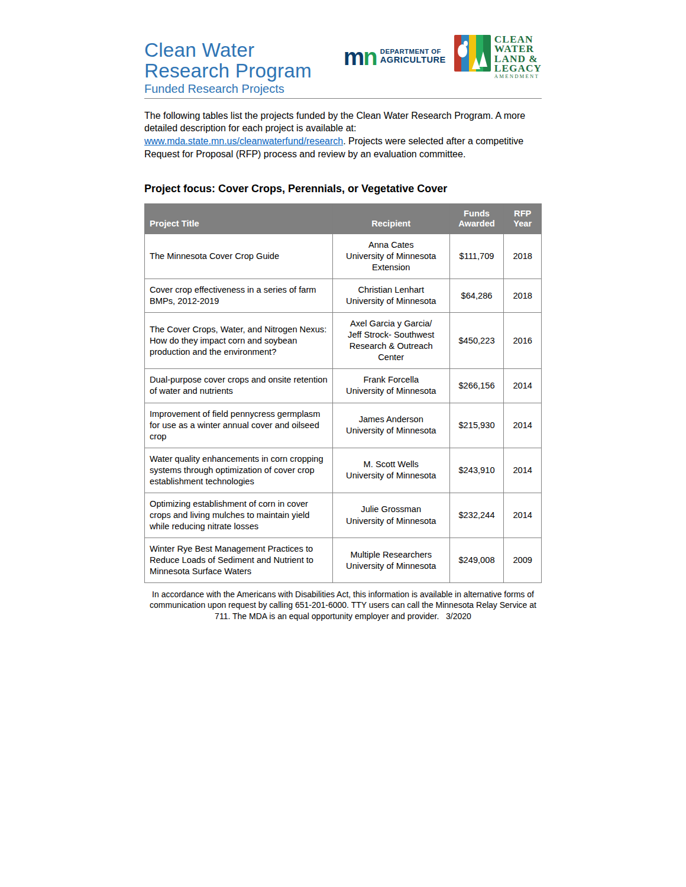Clean Water Research Program
Funded Research Projects
mn
DEPARTMENT OF
AGRICULTURE
CLEAN
WATER
LAND &
LEGACY
AMENDMENT
The following tables list the projects funded by the Clean Water Research Program. A more detailed description for each project is available at: www.mda.state.mn.us/cleanwaterfund/research. Projects were selected after a competitive Request for Proposal (RFP) process and review by an evaluation committee.
Project focus: Cover Crops, Perennials, or Vegetative Cover
| Project Title | Recipient | Funds Awarded | RFP Year |
| --- | --- | --- | --- |
| The Minnesota Cover Crop Guide | Anna Cates University of Minnesota Extension | $111,709 | 2018 |
| Cover crop effectiveness in a series of farm BMPs, 2012-2019 | Christian Lenhart University of Minnesota | $64,286 | 2018 |
| The Cover Crops, Water, and Nitrogen Nexus: How do they impact corn and soybean production and the environment? | Axel Garcia y Garcia/ Jeff Strock- Southwest Research & Outreach Center | $450,223 | 2016 |
| Dual-purpose cover crops and onsite retention of water and nutrients | Frank Forcella University of Minnesota | $266,156 | 2014 |
| Improvement of field pennycress germplasm for use as a winter annual cover and oilseed crop | James Anderson University of Minnesota | $215,930 | 2014 |
| Water quality enhancements in corn cropping systems through optimization of cover crop establishment technologies | M. Scott Wells University of Minnesota | $243,910 | 2014 |
| Optimizing establishment of corn in cover crops and living mulches to maintain yield while reducing nitrate losses | Julie Grossman University of Minnesota | $232,244 | 2014 |
| Winter Rye Best Management Practices to Reduce Loads of Sediment and Nutrient to Minnesota Surface Waters | Multiple Researchers University of Minnesota | $249,008 | 2009 |
In accordance with the Americans with Disabilities Act, this information is available in alternative forms of communication upon request by calling 651-201-6000. TTY users can call the Minnesota Relay Service at 711. The MDA is an equal opportunity employer and provider. 3/2020